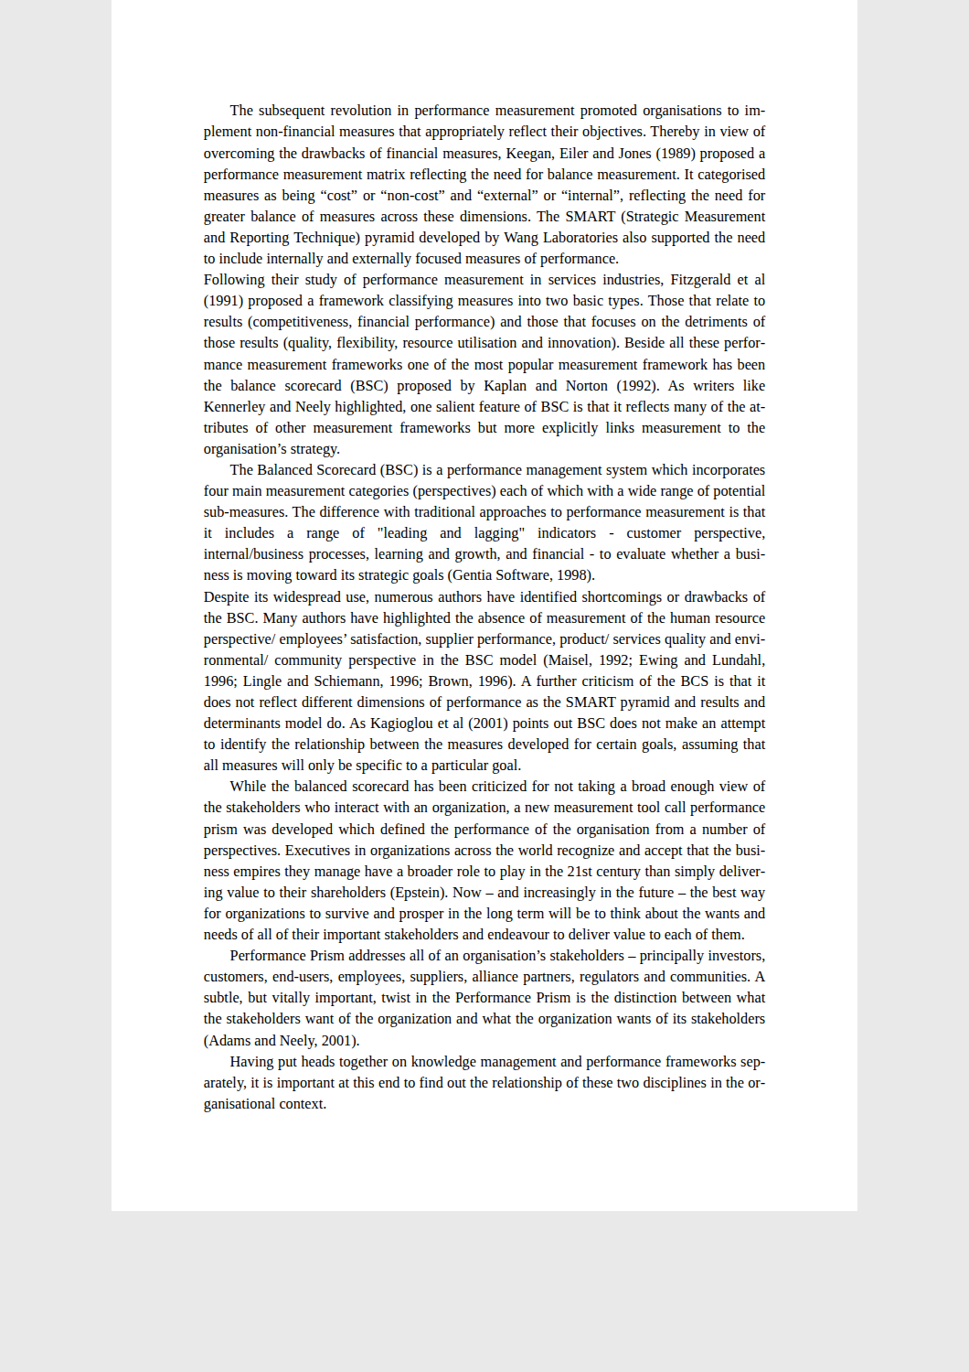The subsequent revolution in performance measurement promoted organisations to implement non-financial measures that appropriately reflect their objectives. Thereby in view of overcoming the drawbacks of financial measures, Keegan, Eiler and Jones (1989) proposed a performance measurement matrix reflecting the need for balance measurement. It categorised measures as being “cost” or “non-cost” and “external” or “internal”, reflecting the need for greater balance of measures across these dimensions. The SMART (Strategic Measurement and Reporting Technique) pyramid developed by Wang Laboratories also supported the need to include internally and externally focused measures of performance.
Following their study of performance measurement in services industries, Fitzgerald et al (1991) proposed a framework classifying measures into two basic types. Those that relate to results (competitiveness, financial performance) and those that focuses on the detriments of those results (quality, flexibility, resource utilisation and innovation). Beside all these performance measurement frameworks one of the most popular measurement framework has been the balance scorecard (BSC) proposed by Kaplan and Norton (1992). As writers like Kennerley and Neely highlighted, one salient feature of BSC is that it reflects many of the attributes of other measurement frameworks but more explicitly links measurement to the organisation’s strategy.
The Balanced Scorecard (BSC) is a performance management system which incorporates four main measurement categories (perspectives) each of which with a wide range of potential sub-measures. The difference with traditional approaches to performance measurement is that it includes a range of "leading and lagging" indicators - customer perspective, internal/business processes, learning and growth, and financial - to evaluate whether a business is moving toward its strategic goals (Gentia Software, 1998).
Despite its widespread use, numerous authors have identified shortcomings or drawbacks of the BSC. Many authors have highlighted the absence of measurement of the human resource perspective/ employees’ satisfaction, supplier performance, product/ services quality and environmental/ community perspective in the BSC model (Maisel, 1992; Ewing and Lundahl, 1996; Lingle and Schiemann, 1996; Brown, 1996). A further criticism of the BCS is that it does not reflect different dimensions of performance as the SMART pyramid and results and determinants model do. As Kagioglou et al (2001) points out BSC does not make an attempt to identify the relationship between the measures developed for certain goals, assuming that all measures will only be specific to a particular goal.
While the balanced scorecard has been criticized for not taking a broad enough view of the stakeholders who interact with an organization, a new measurement tool call performance prism was developed which defined the performance of the organisation from a number of perspectives. Executives in organizations across the world recognize and accept that the business empires they manage have a broader role to play in the 21st century than simply delivering value to their shareholders (Epstein). Now – and increasingly in the future – the best way for organizations to survive and prosper in the long term will be to think about the wants and needs of all of their important stakeholders and endeavour to deliver value to each of them.
Performance Prism addresses all of an organisation’s stakeholders – principally investors, customers, end-users, employees, suppliers, alliance partners, regulators and communities. A subtle, but vitally important, twist in the Performance Prism is the distinction between what the stakeholders want of the organization and what the organization wants of its stakeholders (Adams and Neely, 2001).
Having put heads together on knowledge management and performance frameworks separately, it is important at this end to find out the relationship of these two disciplines in the organisational context.